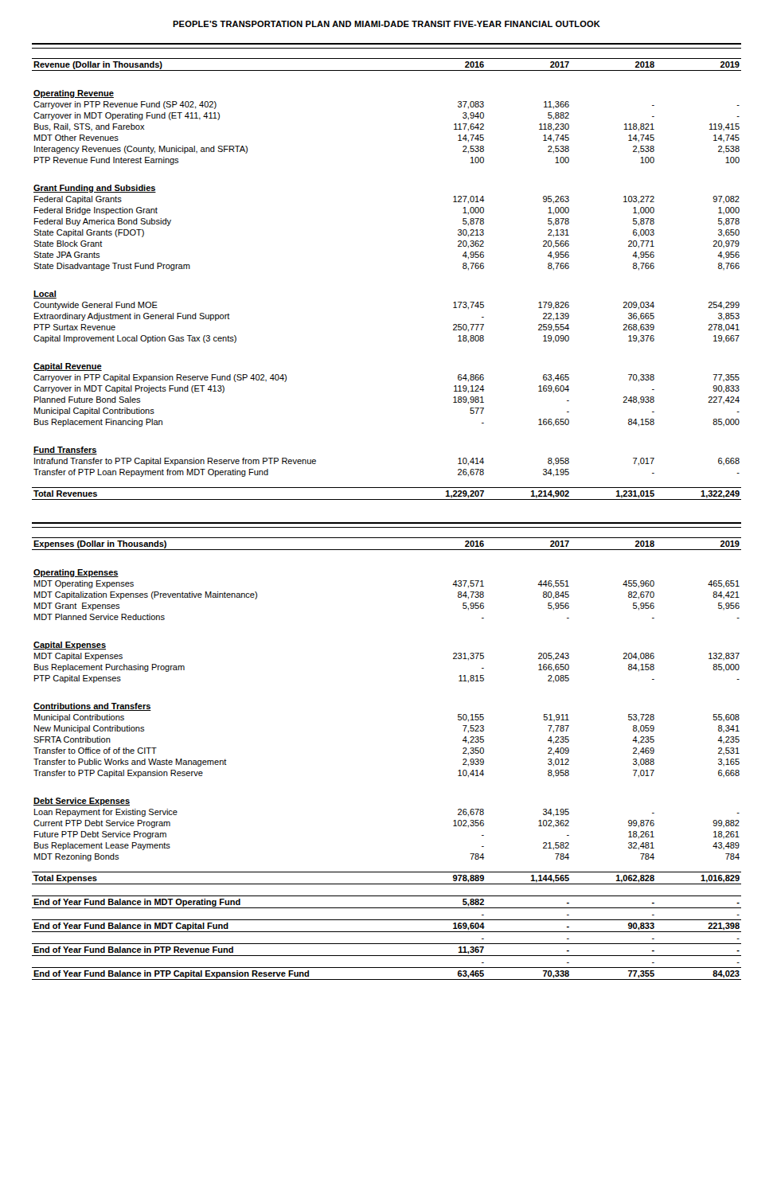PEOPLE'S TRANSPORTATION PLAN AND MIAMI-DADE TRANSIT FIVE-YEAR FINANCIAL OUTLOOK
| Revenue (Dollar in Thousands) | 2016 | 2017 | 2018 | 2019 |
| Operating Revenue | | | | |
| Carryover in PTP Revenue Fund (SP 402, 402) | 37,083 | 11,366 | - | - |
| Carryover in MDT Operating Fund (ET 411, 411) | 3,940 | 5,882 | - | - |
| Bus, Rail, STS, and Farebox | 117,642 | 118,230 | 118,821 | 119,415 |
| MDT Other Revenues | 14,745 | 14,745 | 14,745 | 14,745 |
| Interagency Revenues (County, Municipal, and SFRTA) | 2,538 | 2,538 | 2,538 | 2,538 |
| PTP Revenue Fund Interest Earnings | 100 | 100 | 100 | 100 |
| Grant Funding and Subsidies | | | | |
| Federal Capital Grants | 127,014 | 95,263 | 103,272 | 97,082 |
| Federal Bridge Inspection Grant | 1,000 | 1,000 | 1,000 | 1,000 |
| Federal Buy America Bond Subsidy | 5,878 | 5,878 | 5,878 | 5,878 |
| State Capital Grants (FDOT) | 30,213 | 2,131 | 6,003 | 3,650 |
| State Block Grant | 20,362 | 20,566 | 20,771 | 20,979 |
| State JPA Grants | 4,956 | 4,956 | 4,956 | 4,956 |
| State Disadvantage Trust Fund Program | 8,766 | 8,766 | 8,766 | 8,766 |
| Local | | | | |
| Countywide General Fund MOE | 173,745 | 179,826 | 209,034 | 254,299 |
| Extraordinary Adjustment in General Fund Support | - | 22,139 | 36,665 | 3,853 |
| PTP Surtax Revenue | 250,777 | 259,554 | 268,639 | 278,041 |
| Capital Improvement Local Option Gas Tax (3 cents) | 18,808 | 19,090 | 19,376 | 19,667 |
| Capital Revenue | | | | |
| Carryover in PTP Capital Expansion Reserve Fund (SP 402, 404) | 64,866 | 63,465 | 70,338 | 77,355 |
| Carryover in MDT Capital Projects Fund (ET 413) | 119,124 | 169,604 | - | 90,833 |
| Planned Future Bond Sales | 189,981 | - | 248,938 | 227,424 |
| Municipal Capital Contributions | 577 | - | - | - |
| Bus Replacement Financing Plan | - | 166,650 | 84,158 | 85,000 |
| Fund Transfers | | | | |
| Intrafund Transfer to PTP Capital Expansion Reserve from PTP Revenue | 10,414 | 8,958 | 7,017 | 6,668 |
| Transfer of PTP Loan Repayment from MDT Operating Fund | 26,678 | 34,195 | - | - |
| Total Revenues | 1,229,207 | 1,214,902 | 1,231,015 | 1,322,249 |
| Expenses (Dollar in Thousands) | 2016 | 2017 | 2018 | 2019 |
| Operating Expenses | | | | |
| MDT Operating Expenses | 437,571 | 446,551 | 455,960 | 465,651 |
| MDT Capitalization Expenses (Preventative Maintenance) | 84,738 | 80,845 | 82,670 | 84,421 |
| MDT Grant Expenses | 5,956 | 5,956 | 5,956 | 5,956 |
| MDT Planned Service Reductions | - | - | - | - |
| Capital Expenses | | | | |
| MDT Capital Expenses | 231,375 | 205,243 | 204,086 | 132,837 |
| Bus Replacement Purchasing Program | - | 166,650 | 84,158 | 85,000 |
| PTP Capital Expenses | 11,815 | 2,085 | - | - |
| Contributions and Transfers | | | | |
| Municipal Contributions | 50,155 | 51,911 | 53,728 | 55,608 |
| New Municipal Contributions | 7,523 | 7,787 | 8,059 | 8,341 |
| SFRTA Contribution | 4,235 | 4,235 | 4,235 | 4,235 |
| Transfer to Office of of the CITT | 2,350 | 2,409 | 2,469 | 2,531 |
| Transfer to Public Works and Waste Management | 2,939 | 3,012 | 3,088 | 3,165 |
| Transfer to PTP Capital Expansion Reserve | 10,414 | 8,958 | 7,017 | 6,668 |
| Debt Service Expenses | | | | |
| Loan Repayment for Existing Service | 26,678 | 34,195 | - | - |
| Current PTP Debt Service Program | 102,356 | 102,362 | 99,876 | 99,882 |
| Future PTP Debt Service Program | - | - | 18,261 | 18,261 |
| Bus Replacement Lease Payments | - | 21,582 | 32,481 | 43,489 |
| MDT Rezoning Bonds | 784 | 784 | 784 | 784 |
| Total Expenses | 978,889 | 1,144,565 | 1,062,828 | 1,016,829 |
| End of Year Fund Balance in MDT Operating Fund | 5,882 | - | - | - |
| | - | - | - | - |
| End of Year Fund Balance in MDT Capital Fund | 169,604 | - | 90,833 | 221,398 |
| | - | - | - | - |
| End of Year Fund Balance in PTP Revenue Fund | 11,367 | - | - | - |
| | - | - | - | - |
| End of Year Fund Balance in PTP Capital Expansion Reserve Fund | 63,465 | 70,338 | 77,355 | 84,023 |